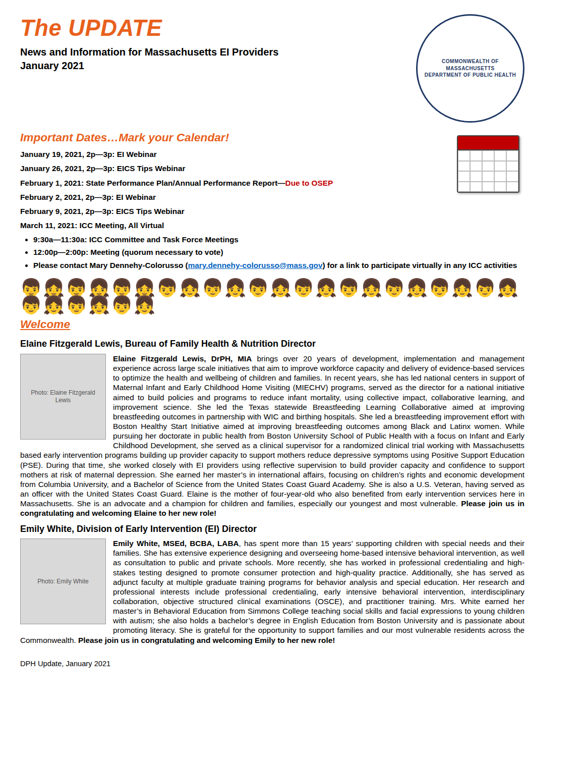Commonwealth of Massachusetts
Department of Public Health
The UPDATE
News and Information for Massachusetts EI Providers
January 2021
Important Dates…Mark your Calendar!
January 19, 2021, 2p—3p: EI Webinar
January 26, 2021, 2p—3p: EICS Tips Webinar
February 1, 2021: State Performance Plan/Annual Performance Report—Due to OSEP
February 2, 2021, 2p—3p: EI Webinar
February 9, 2021, 2p—3p: EICS Tips Webinar
March 11, 2021: ICC Meeting, All Virtual
9:30a—11:30a: ICC Committee and Task Force Meetings
12:00p—2:00p: Meeting (quorum necessary to vote)
Please contact Mary Dennehy-Colorusso (mary.dennehy-colorusso@mass.gov) for a link to participate virtually in any ICC activities
👦👧👦👧👦👧👦👧👦👧👦👧👦👧👦👧👦👧👦👧👦👧👦👧👦👧👦👧
Welcome
Elaine Fitzgerald Lewis, Bureau of Family Health & Nutrition Director
Photo: Elaine Fitzgerald Lewis
Elaine Fitzgerald Lewis, DrPH, MIA brings over 20 years of development, implementation and management experience across large scale initiatives that aim to improve workforce capacity and delivery of evidence-based services to optimize the health and wellbeing of children and families. In recent years, she has led national centers in support of Maternal Infant and Early Childhood Home Visiting (MIECHV) programs, served as the director for a national initiative aimed to build policies and programs to reduce infant mortality, using collective impact, collaborative learning, and improvement science. She led the Texas statewide Breastfeeding Learning Collaborative aimed at improving breastfeeding outcomes in partnership with WIC and birthing hospitals. She led a breastfeeding improvement effort with Boston Healthy Start Initiative aimed at improving breastfeeding outcomes among Black and Latinx women. While pursuing her doctorate in public health from Boston University School of Public Health with a focus on Infant and Early Childhood Development, she served as a clinical supervisor for a randomized clinical trial working with Massachusetts based early intervention programs building up provider capacity to support mothers reduce depressive symptoms using Positive Support Education (PSE). During that time, she worked closely with EI providers using reflective supervision to build provider capacity and confidence to support mothers at risk of maternal depression. She earned her master’s in international affairs, focusing on children’s rights and economic development from Columbia University, and a Bachelor of Science from the United States Coast Guard Academy. She is also a U.S. Veteran, having served as an officer with the United States Coast Guard. Elaine is the mother of four-year-old who also benefited from early intervention services here in Massachusetts. She is an advocate and a champion for children and families, especially our youngest and most vulnerable. Please join us in congratulating and welcoming Elaine to her new role!
Emily White, Division of Early Intervention (EI) Director
Photo: Emily White
Emily White, MSEd, BCBA, LABA, has spent more than 15 years’ supporting children with special needs and their families. She has extensive experience designing and overseeing home-based intensive behavioral intervention, as well as consultation to public and private schools. More recently, she has worked in professional credentialing and high-stakes testing designed to promote consumer protection and high-quality practice. Additionally, she has served as adjunct faculty at multiple graduate training programs for behavior analysis and special education. Her research and professional interests include professional credentialing, early intensive behavioral intervention, interdisciplinary collaboration, objective structured clinical examinations (OSCE), and practitioner training. Mrs. White earned her master’s in Behavioral Education from Simmons College teaching social skills and facial expressions to young children with autism; she also holds a bachelor’s degree in English Education from Boston University and is passionate about promoting literacy. She is grateful for the opportunity to support families and our most vulnerable residents across the Commonwealth. Please join us in congratulating and welcoming Emily to her new role!
DPH Update, January 2021